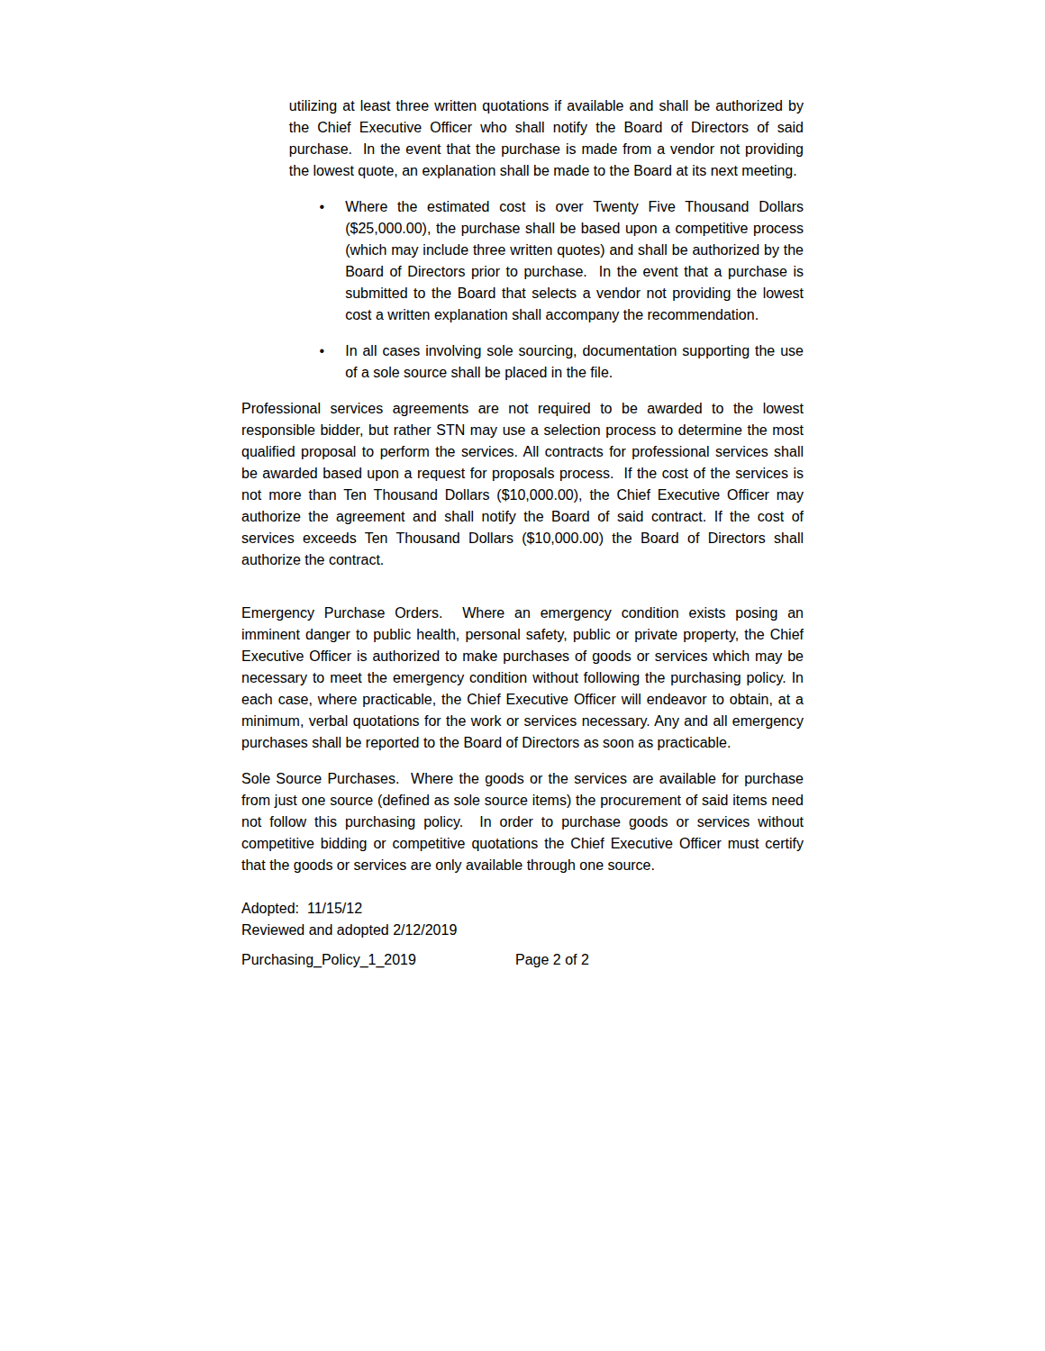utilizing at least three written quotations if available and shall be authorized by the Chief Executive Officer who shall notify the Board of Directors of said purchase. In the event that the purchase is made from a vendor not providing the lowest quote, an explanation shall be made to the Board at its next meeting.
Where the estimated cost is over Twenty Five Thousand Dollars ($25,000.00), the purchase shall be based upon a competitive process (which may include three written quotes) and shall be authorized by the Board of Directors prior to purchase. In the event that a purchase is submitted to the Board that selects a vendor not providing the lowest cost a written explanation shall accompany the recommendation.
In all cases involving sole sourcing, documentation supporting the use of a sole source shall be placed in the file.
Professional services agreements are not required to be awarded to the lowest responsible bidder, but rather STN may use a selection process to determine the most qualified proposal to perform the services. All contracts for professional services shall be awarded based upon a request for proposals process. If the cost of the services is not more than Ten Thousand Dollars ($10,000.00), the Chief Executive Officer may authorize the agreement and shall notify the Board of said contract. If the cost of services exceeds Ten Thousand Dollars ($10,000.00) the Board of Directors shall authorize the contract.
Emergency Purchase Orders. Where an emergency condition exists posing an imminent danger to public health, personal safety, public or private property, the Chief Executive Officer is authorized to make purchases of goods or services which may be necessary to meet the emergency condition without following the purchasing policy. In each case, where practicable, the Chief Executive Officer will endeavor to obtain, at a minimum, verbal quotations for the work or services necessary. Any and all emergency purchases shall be reported to the Board of Directors as soon as practicable.
Sole Source Purchases. Where the goods or the services are available for purchase from just one source (defined as sole source items) the procurement of said items need not follow this purchasing policy. In order to purchase goods or services without competitive bidding or competitive quotations the Chief Executive Officer must certify that the goods or services are only available through one source.
Adopted: 11/15/12 Reviewed and adopted 2/12/2019
Purchasing_Policy_1_2019 Page 2 of 2